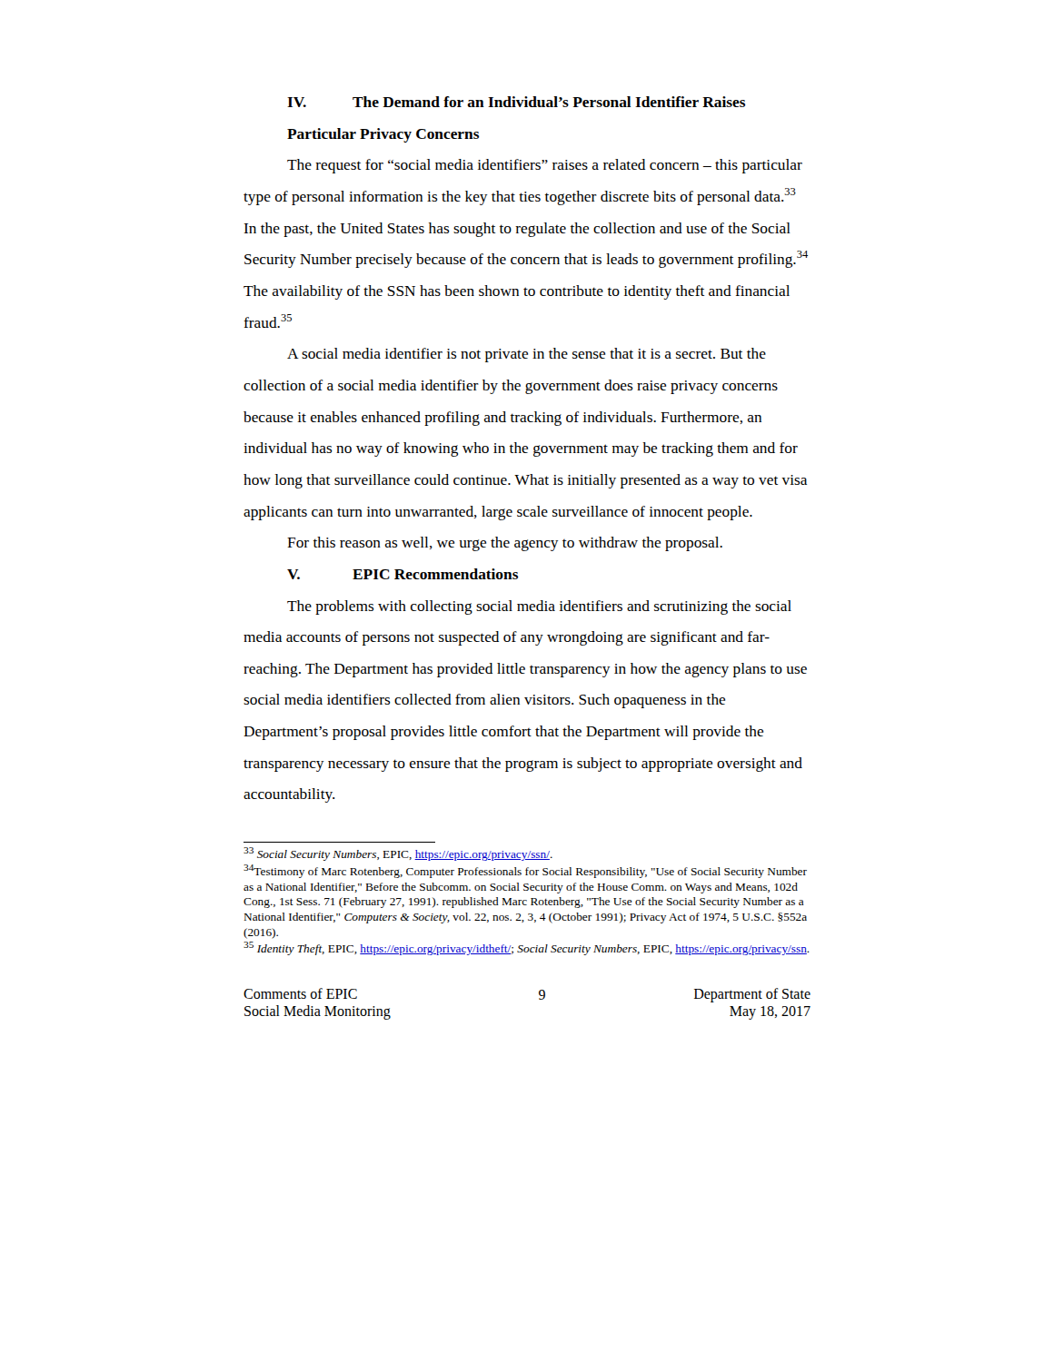IV. The Demand for an Individual’s Personal Identifier Raises Particular Privacy Concerns
The request for “social media identifiers” raises a related concern – this particular type of personal information is the key that ties together discrete bits of personal data.33 In the past, the United States has sought to regulate the collection and use of the Social Security Number precisely because of the concern that is leads to government profiling.34 The availability of the SSN has been shown to contribute to identity theft and financial fraud.35
A social media identifier is not private in the sense that it is a secret. But the collection of a social media identifier by the government does raise privacy concerns because it enables enhanced profiling and tracking of individuals. Furthermore, an individual has no way of knowing who in the government may be tracking them and for how long that surveillance could continue. What is initially presented as a way to vet visa applicants can turn into unwarranted, large scale surveillance of innocent people.
For this reason as well, we urge the agency to withdraw the proposal.
V. EPIC Recommendations
The problems with collecting social media identifiers and scrutinizing the social media accounts of persons not suspected of any wrongdoing are significant and far-reaching. The Department has provided little transparency in how the agency plans to use social media identifiers collected from alien visitors. Such opaqueness in the Department’s proposal provides little comfort that the Department will provide the transparency necessary to ensure that the program is subject to appropriate oversight and accountability.
33 Social Security Numbers, EPIC, https://epic.org/privacy/ssn/.
34Testimony of Marc Rotenberg, Computer Professionals for Social Responsibility, "Use of Social Security Number as a National Identifier," Before the Subcomm. on Social Security of the House Comm. on Ways and Means, 102d Cong., 1st Sess. 71 (February 27, 1991). republished Marc Rotenberg, "The Use of the Social Security Number as a National Identifier," Computers & Society, vol. 22, nos. 2, 3, 4 (October 1991); Privacy Act of 1974, 5 U.S.C. §552a (2016).
35 Identity Theft, EPIC, https://epic.org/privacy/idtheft/; Social Security Numbers, EPIC, https://epic.org/privacy/ssn.
Comments of EPIC Social Media Monitoring
9
Department of State May 18, 2017